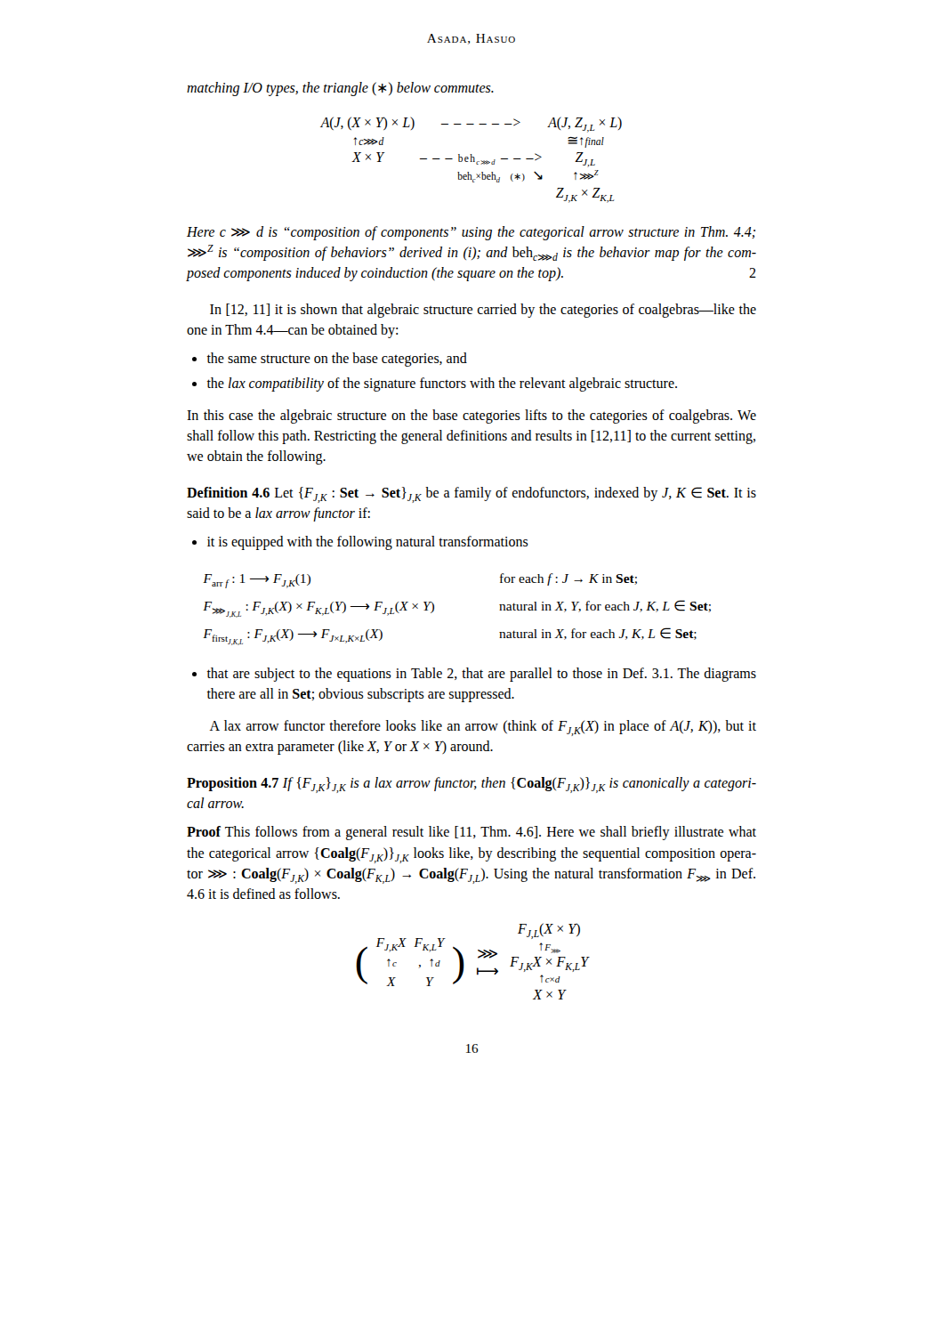Asada, Hasuo
matching I/O types, the triangle (∗) below commutes.
| A ( J , ( X × Y ) × L ) | – – – – – –> | A ( J , Z J,L × L ) |
| ↑ c ⋙ d | | ≅ ↑ final |
| X × Y | – – – beh c ⋙ d – – –> | Z J,L |
| | beh c ×beh d (∗) ↘ | ↑ ⋙ Z |
| | | Z J,K × Z K,L |
Here c ⋙ d is “composition of components” using the categorical arrow structure in Thm. 4.4; ⋙Z is “composition of behaviors” derived in (i); and behc⋙d is the behavior map for the composed components induced by coinduction (the square on the top). 2
In [12, 11] it is shown that algebraic structure carried by the categories of coalgebras—like the one in Thm 4.4—can be obtained by:
the same structure on the base categories, and
the lax compatibility of the signature functors with the relevant algebraic structure.
In this case the algebraic structure on the base categories lifts to the categories of coalgebras. We shall follow this path. Restricting the general definitions and results in [12,11] to the current setting, we obtain the following.
Definition 4.6 Let {FJ,K : Set → Set}J,K be a family of endofunctors, indexed by J, K ∈ Set. It is said to be a lax arrow functor if:
it is equipped with the following natural transformations
| F arr f : 1 ⟶ F J,K (1) | for each f : J → K in Set ; |
| F ⋙ J,K,L : F J,K ( X ) × F K,L ( Y ) ⟶ F J,L ( X × Y ) | natural in X, Y , for each J, K, L ∈ Set ; |
| F first J,K,L : F J,K ( X ) ⟶ F J × L,K × L ( X ) | natural in X , for each J, K, L ∈ Set ; |
that are subject to the equations in Table 2, that are parallel to those in Def. 3.1. The diagrams there are all in Set; obvious subscripts are suppressed.
A lax arrow functor therefore looks like an arrow (think of FJ,K(X) in place of A(J, K)), but it carries an extra parameter (like X, Y or X × Y) around.
Proposition 4.7 If {FJ,K}J,K is a lax arrow functor, then {Coalg(FJ,K)}J,K is canonically a categorical arrow.
Proof This follows from a general result like [11, Thm. 4.6]. Here we shall briefly illustrate what the categorical arrow {Coalg(FJ,K)}J,K looks like, by describing the sequential composition operator ⋙ : Coalg(FJ,K) × Coalg(FK,L) → Coalg(FJ,L). Using the natural transformation F⋙ in Def. 4.6 it is defined as follows.
(
| F J,K X | F K,L Y |
| ↑ c | , ↑ d |
| X | Y |
)
⋙
⟼
FJ,L(X × Y)
↑F⋙
FJ,KX × FK,LY
↑c×d
X × Y
16